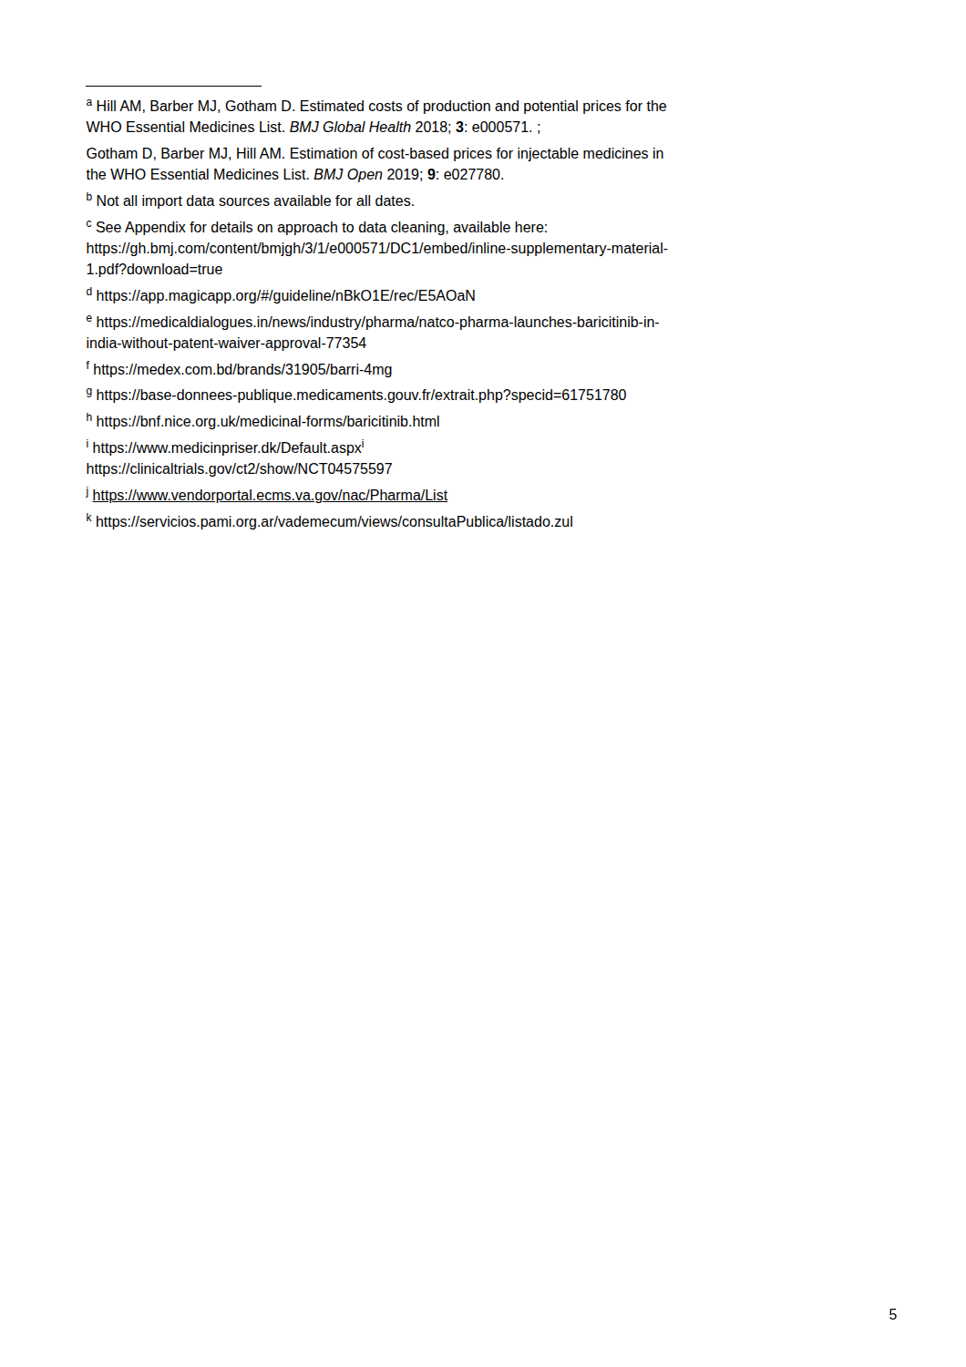a Hill AM, Barber MJ, Gotham D. Estimated costs of production and potential prices for the WHO Essential Medicines List. BMJ Global Health 2018; 3: e000571. ;
Gotham D, Barber MJ, Hill AM. Estimation of cost-based prices for injectable medicines in the WHO Essential Medicines List. BMJ Open 2019; 9: e027780.
b Not all import data sources available for all dates.
c See Appendix for details on approach to data cleaning, available here: https://gh.bmj.com/content/bmjgh/3/1/e000571/DC1/embed/inline-supplementary-material-1.pdf?download=true
d https://app.magicapp.org/#/guideline/nBkO1E/rec/E5AOaN
e https://medicaldialogues.in/news/industry/pharma/natco-pharma-launches-baricitinib-in-india-without-patent-waiver-approval-77354
f https://medex.com.bd/brands/31905/barri-4mg
g https://base-donnees-publique.medicaments.gouv.fr/extrait.php?specid=61751780
h https://bnf.nice.org.uk/medicinal-forms/baricitinib.html
i https://www.medicinpriser.dk/Default.aspxi https://clinicaltrials.gov/ct2/show/NCT04575597
j https://www.vendorportal.ecms.va.gov/nac/Pharma/List
k https://servicios.pami.org.ar/vademecum/views/consultaPublica/listado.zul
5